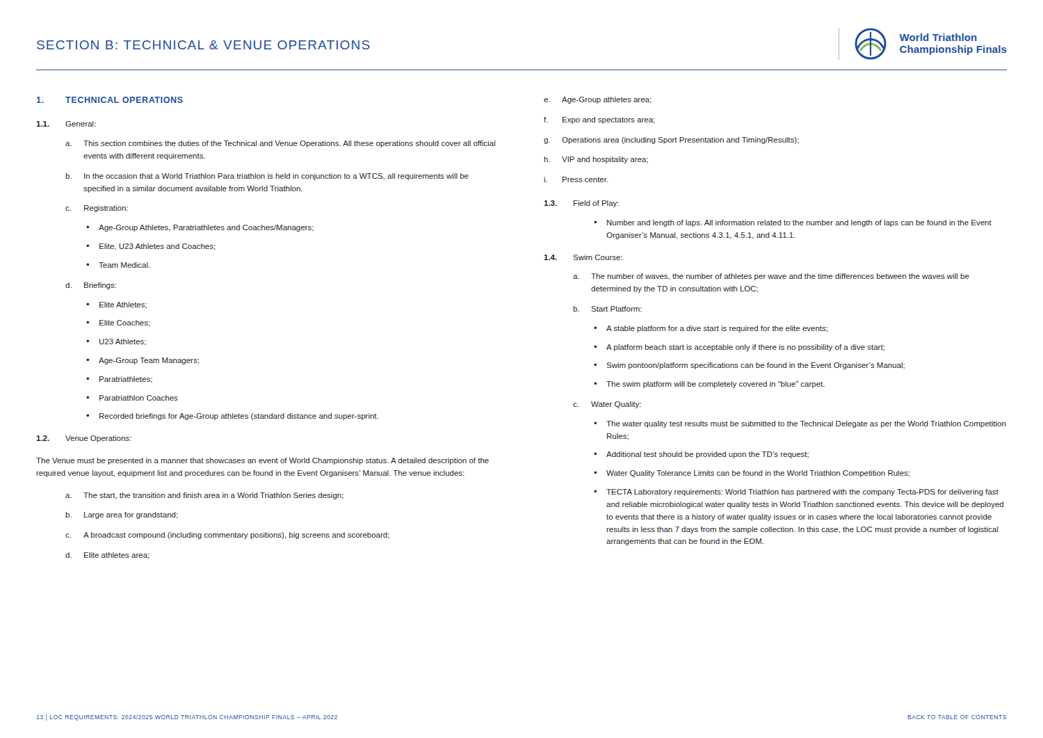Section B: Technical & Venue Operations
World Triathlon Championship Finals
1. Technical Operations
1.1. General:
a. This section combines the duties of the Technical and Venue Operations. All these operations should cover all official events with different requirements.
b. In the occasion that a World Triathlon Para triathlon is held in conjunction to a WTCS, all requirements will be specified in a similar document available from World Triathlon.
c. Registration:
Age-Group Athletes, Paratriathletes and Coaches/Managers;
Elite, U23 Athletes and Coaches;
Team Medical.
d. Briefings:
Elite Athletes;
Elite Coaches;
U23 Athletes;
Age-Group Team Managers;
Paratriathletes;
Paratriathlon Coaches
Recorded briefings for Age-Group athletes (standard distance and super-sprint.
1.2. Venue Operations:
The Venue must be presented in a manner that showcases an event of World Championship status. A detailed description of the required venue layout, equipment list and procedures can be found in the Event Organisers’ Manual. The venue includes:
a. The start, the transition and finish area in a World Triathlon Series design;
b. Large area for grandstand;
c. A broadcast compound (including commentary positions), big screens and scoreboard;
d. Elite athletes area;
e. Age-Group athletes area;
f. Expo and spectators area;
g. Operations area (including Sport Presentation and Timing/Results);
h. VIP and hospitality area;
i. Press center.
1.3. Field of Play:
Number and length of laps. All information related to the number and length of laps can be found in the Event Organiser’s Manual, sections 4.3.1, 4.5.1, and 4.11.1.
1.4. Swim Course:
a. The number of waves, the number of athletes per wave and the time differences between the waves will be determined by the TD in consultation with LOC;
b. Start Platform:
A stable platform for a dive start is required for the elite events;
A platform beach start is acceptable only if there is no possibility of a dive start;
Swim pontoon/platform specifications can be found in the Event Organiser’s Manual;
The swim platform will be completely covered in “blue” carpet.
c. Water Quality:
The water quality test results must be submitted to the Technical Delegate as per the World Triathlon Competition Rules;
Additional test should be provided upon the TD’s request;
Water Quality Tolerance Limits can be found in the World Triathlon Competition Rules;
TECTA Laboratory requirements: World Triathlon has partnered with the company Tecta-PDS for delivering fast and reliable microbiological water quality tests in World Triathlon sanctioned events. This device will be deployed to events that there is a history of water quality issues or in cases where the local laboratories cannot provide results in less than 7 days from the sample collection. In this case, the LOC must provide a number of logistical arrangements that can be found in the EOM.
13 | LOC Requirements: 2024/2025 World Triathlon Championship Finals – April 2022
Back to table of contents